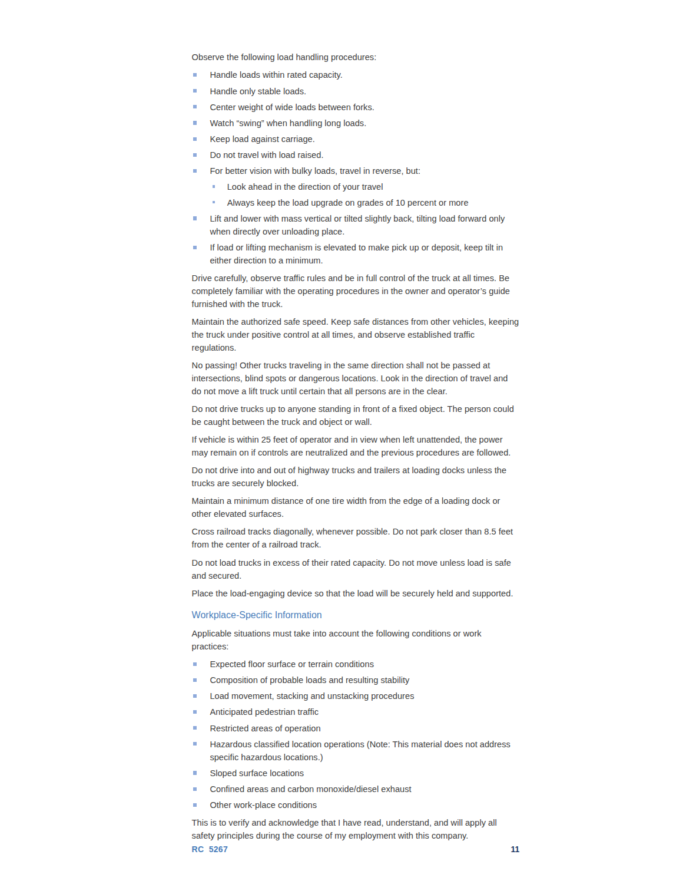Observe the following load handling procedures:
Handle loads within rated capacity.
Handle only stable loads.
Center weight of wide loads between forks.
Watch “swing” when handling long loads.
Keep load against carriage.
Do not travel with load raised.
For better vision with bulky loads, travel in reverse, but:
Look ahead in the direction of your travel
Always keep the load upgrade on grades of 10 percent or more
Lift and lower with mass vertical or tilted slightly back, tilting load forward only when directly over unloading place.
If load or lifting mechanism is elevated to make pick up or deposit, keep tilt in either direction to a minimum.
Drive carefully, observe traffic rules and be in full control of the truck at all times. Be completely familiar with the operating procedures in the owner and operator’s guide furnished with the truck.
Maintain the authorized safe speed. Keep safe distances from other vehicles, keeping the truck under positive control at all times, and observe established traffic regulations.
No passing! Other trucks traveling in the same direction shall not be passed at intersections, blind spots or dangerous locations. Look in the direction of travel and do not move a lift truck until certain that all persons are in the clear.
Do not drive trucks up to anyone standing in front of a fixed object. The person could be caught between the truck and object or wall.
If vehicle is within 25 feet of operator and in view when left unattended, the power may remain on if controls are neutralized and the previous procedures are followed.
Do not drive into and out of highway trucks and trailers at loading docks unless the trucks are securely blocked.
Maintain a minimum distance of one tire width from the edge of a loading dock or other elevated surfaces.
Cross railroad tracks diagonally, whenever possible. Do not park closer than 8.5 feet from the center of a railroad track.
Do not load trucks in excess of their rated capacity. Do not move unless load is safe and secured.
Place the load-engaging device so that the load will be securely held and supported.
Workplace-Specific Information
Applicable situations must take into account the following conditions or work practices:
Expected floor surface or terrain conditions
Composition of probable loads and resulting stability
Load movement, stacking and unstacking procedures
Anticipated pedestrian traffic
Restricted areas of operation
Hazardous classified location operations (Note: This material does not address specific hazardous locations.)
Sloped surface locations
Confined areas and carbon monoxide/diesel exhaust
Other work-place conditions
This is to verify and acknowledge that I have read, understand, and will apply all safety principles during the course of my employment with this company.
RC 5267 11